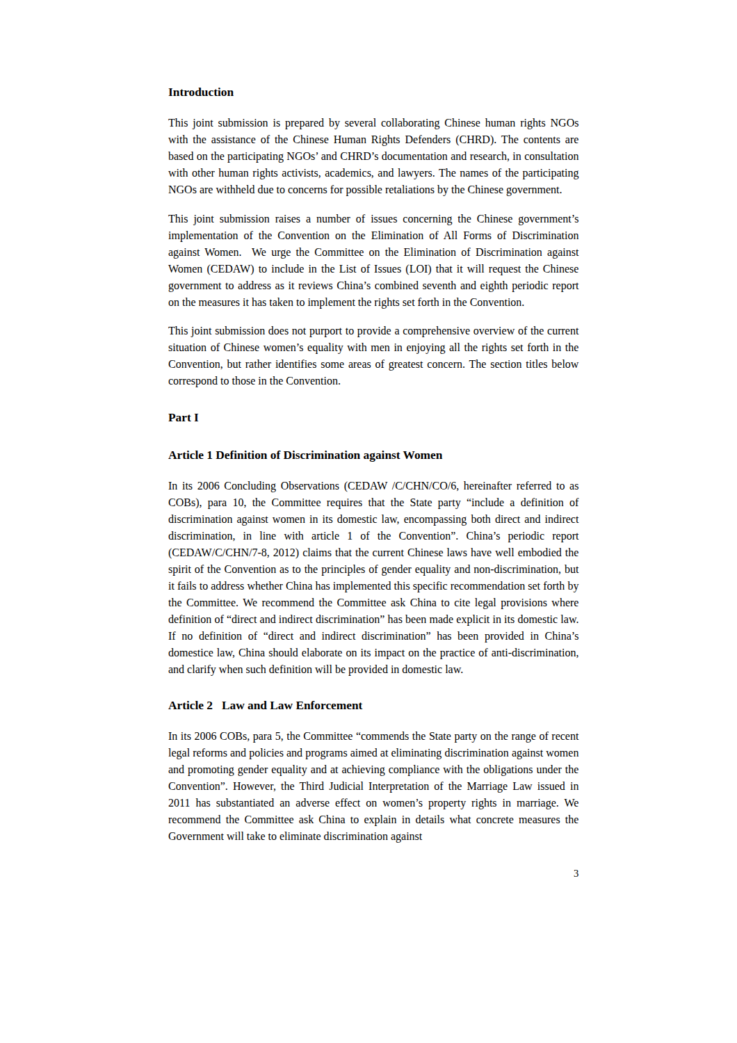Introduction
This joint submission is prepared by several collaborating Chinese human rights NGOs with the assistance of the Chinese Human Rights Defenders (CHRD). The contents are based on the participating NGOs’ and CHRD’s documentation and research, in consultation with other human rights activists, academics, and lawyers. The names of the participating NGOs are withheld due to concerns for possible retaliations by the Chinese government.
This joint submission raises a number of issues concerning the Chinese government’s implementation of the Convention on the Elimination of All Forms of Discrimination against Women. We urge the Committee on the Elimination of Discrimination against Women (CEDAW) to include in the List of Issues (LOI) that it will request the Chinese government to address as it reviews China’s combined seventh and eighth periodic report on the measures it has taken to implement the rights set forth in the Convention.
This joint submission does not purport to provide a comprehensive overview of the current situation of Chinese women’s equality with men in enjoying all the rights set forth in the Convention, but rather identifies some areas of greatest concern. The section titles below correspond to those in the Convention.
Part I
Article 1 Definition of Discrimination against Women
In its 2006 Concluding Observations (CEDAW /C/CHN/CO/6, hereinafter referred to as COBs), para 10, the Committee requires that the State party “include a definition of discrimination against women in its domestic law, encompassing both direct and indirect discrimination, in line with article 1 of the Convention”. China’s periodic report (CEDAW/C/CHN/7-8, 2012) claims that the current Chinese laws have well embodied the spirit of the Convention as to the principles of gender equality and non-discrimination, but it fails to address whether China has implemented this specific recommendation set forth by the Committee. We recommend the Committee ask China to cite legal provisions where definition of “direct and indirect discrimination” has been made explicit in its domestic law. If no definition of “direct and indirect discrimination” has been provided in China’s domestice law, China should elaborate on its impact on the practice of anti-discrimination, and clarify when such definition will be provided in domestic law.
Article 2 Law and Law Enforcement
In its 2006 COBs, para 5, the Committee “commends the State party on the range of recent legal reforms and policies and programs aimed at eliminating discrimination against women and promoting gender equality and at achieving compliance with the obligations under the Convention”. However, the Third Judicial Interpretation of the Marriage Law issued in 2011 has substantiated an adverse effect on women’s property rights in marriage. We recommend the Committee ask China to explain in details what concrete measures the Government will take to eliminate discrimination against
3